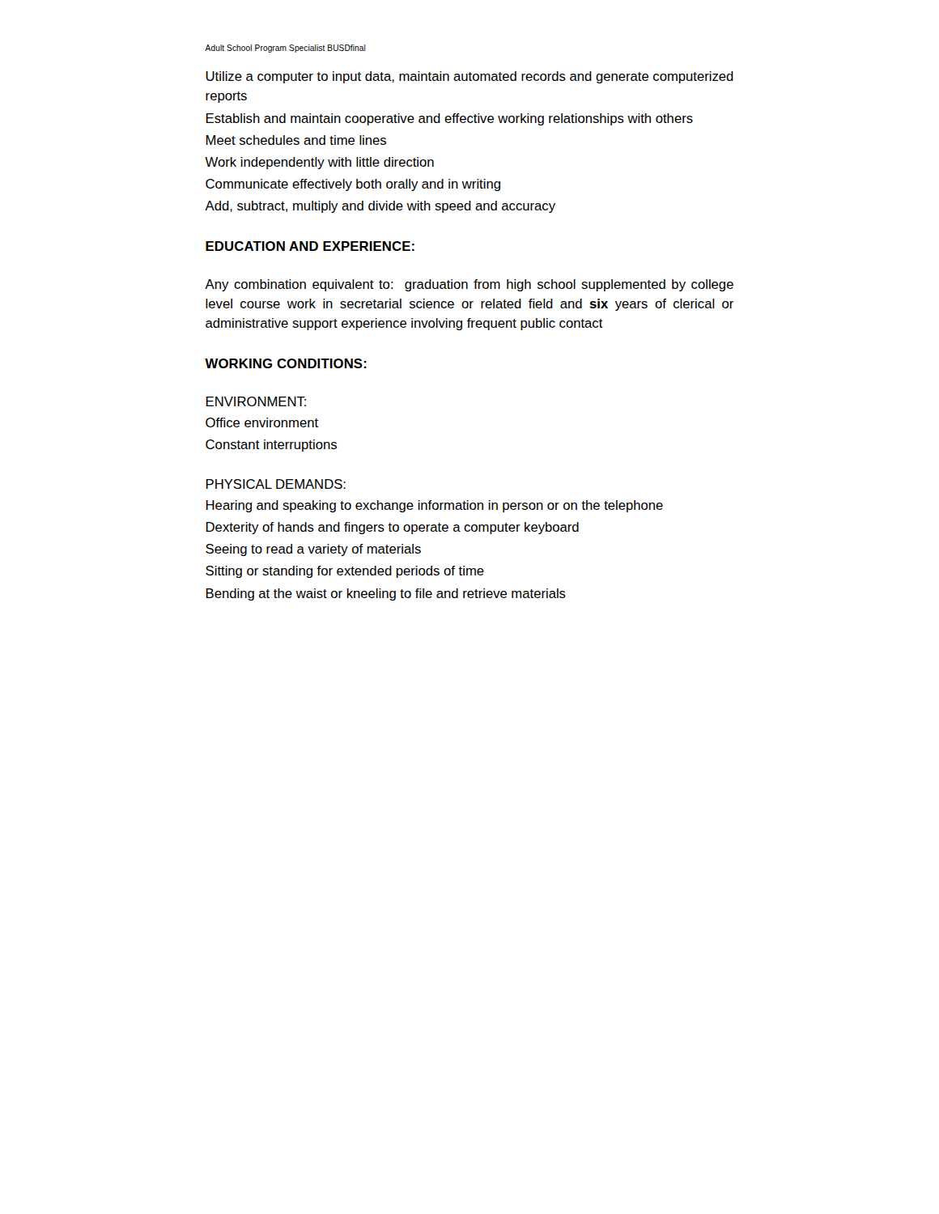Adult School Program Specialist BUSDfinal
Utilize a computer to input data, maintain automated records and generate computerized reports
Establish and maintain cooperative and effective working relationships with others
Meet schedules and time lines
Work independently with little direction
Communicate effectively both orally and in writing
Add, subtract, multiply and divide with speed and accuracy
EDUCATION AND EXPERIENCE:
Any combination equivalent to: graduation from high school supplemented by college level course work in secretarial science or related field and six years of clerical or administrative support experience involving frequent public contact
WORKING CONDITIONS:
ENVIRONMENT:
Office environment
Constant interruptions
PHYSICAL DEMANDS:
Hearing and speaking to exchange information in person or on the telephone
Dexterity of hands and fingers to operate a computer keyboard
Seeing to read a variety of materials
Sitting or standing for extended periods of time
Bending at the waist or kneeling to file and retrieve materials